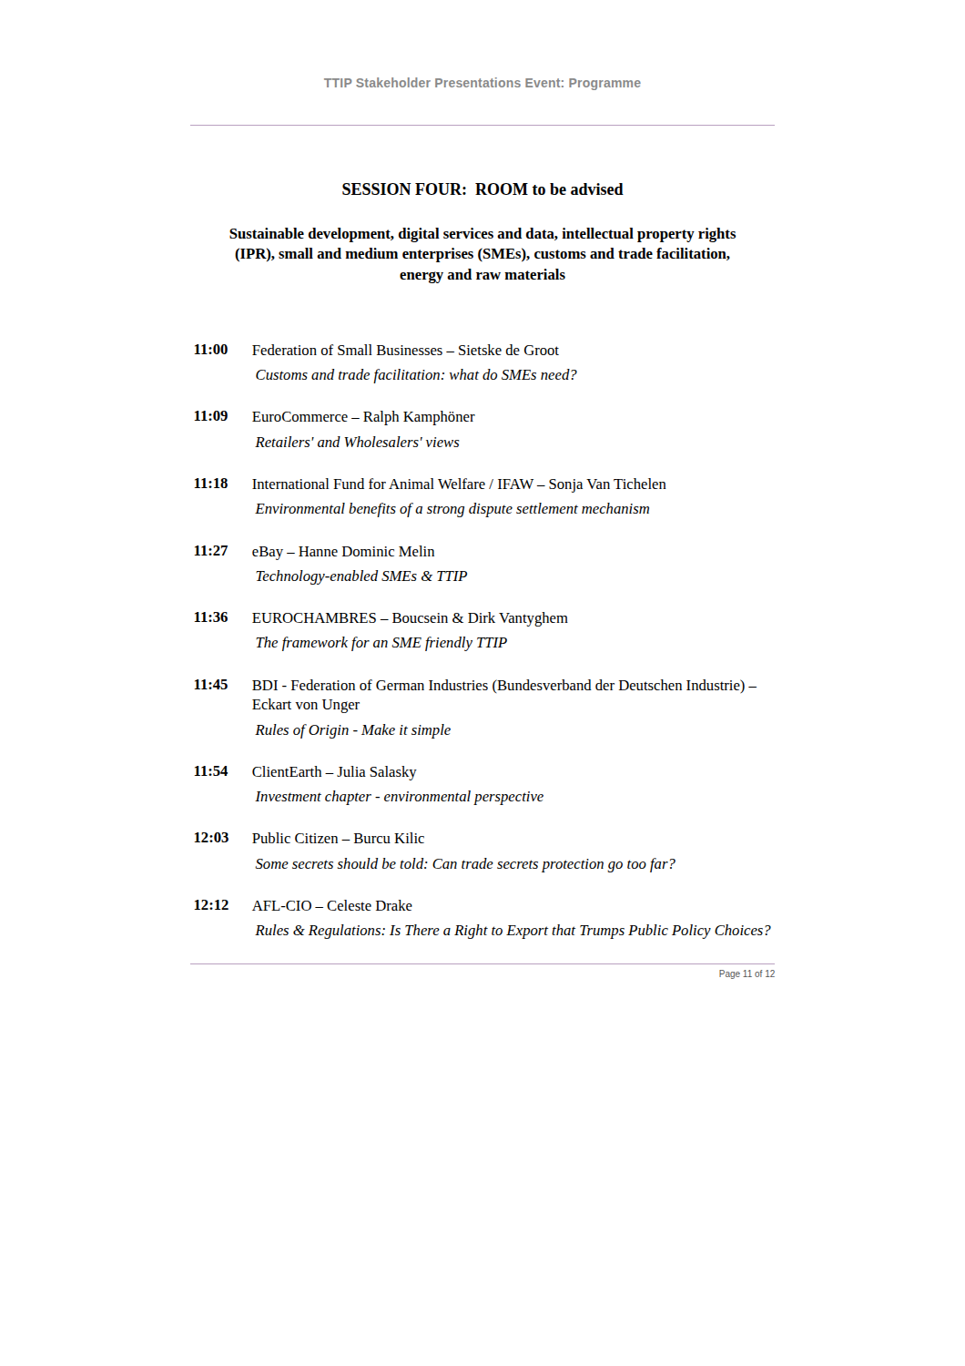TTIP Stakeholder Presentations Event: Programme
SESSION FOUR: ROOM to be advised
Sustainable development, digital services and data, intellectual property rights (IPR), small and medium enterprises (SMEs), customs and trade facilitation, energy and raw materials
11:00
Federation of Small Businesses – Sietske de Groot
Customs and trade facilitation: what do SMEs need?
11:09
EuroCommerce – Ralph Kamphöner
Retailers' and Wholesalers' views
11:18
International Fund for Animal Welfare / IFAW – Sonja Van Tichelen
Environmental benefits of a strong dispute settlement mechanism
11:27
eBay – Hanne Dominic Melin
Technology-enabled SMEs & TTIP
11:36
EUROCHAMBRES – Boucsein & Dirk Vantyghem
The framework for an SME friendly TTIP
11:45
BDI - Federation of German Industries (Bundesverband der Deutschen Industrie) – Eckart von Unger
Rules of Origin - Make it simple
11:54
ClientEarth – Julia Salasky
Investment chapter - environmental perspective
12:03
Public Citizen – Burcu Kilic
Some secrets should be told: Can trade secrets protection go too far?
12:12
AFL-CIO – Celeste Drake
Rules & Regulations: Is There a Right to Export that Trumps Public Policy Choices?
Page 11 of 12